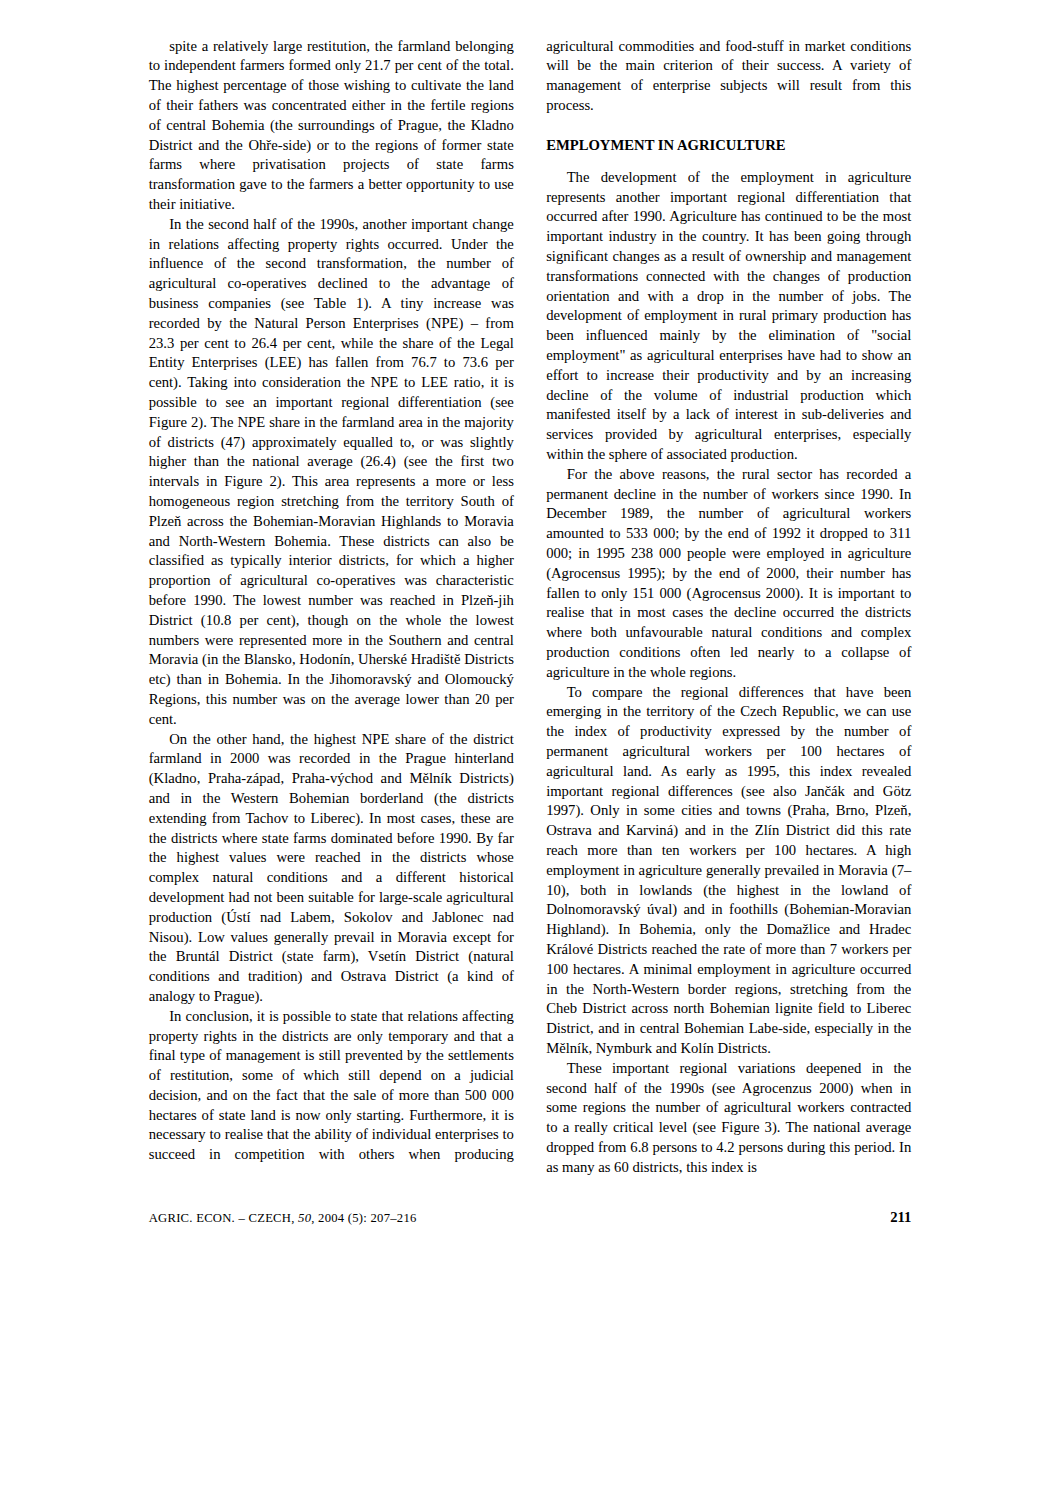spite a relatively large restitution, the farmland belonging to independent farmers formed only 21.7 per cent of the total. The highest percentage of those wishing to cultivate the land of their fathers was concentrated either in the fertile regions of central Bohemia (the surroundings of Prague, the Kladno District and the Ohře-side) or to the regions of former state farms where privatisation projects of state farms transformation gave to the farmers a better opportunity to use their initiative.
In the second half of the 1990s, another important change in relations affecting property rights occurred. Under the influence of the second transformation, the number of agricultural co-operatives declined to the advantage of business companies (see Table 1). A tiny increase was recorded by the Natural Person Enterprises (NPE) – from 23.3 per cent to 26.4 per cent, while the share of the Legal Entity Enterprises (LEE) has fallen from 76.7 to 73.6 per cent). Taking into consideration the NPE to LEE ratio, it is possible to see an important regional differentiation (see Figure 2). The NPE share in the farmland area in the majority of districts (47) approximately equalled to, or was slightly higher than the national average (26.4) (see the first two intervals in Figure 2). This area represents a more or less homogeneous region stretching from the territory South of Plzeň across the Bohemian-Moravian Highlands to Moravia and North-Western Bohemia. These districts can also be classified as typically interior districts, for which a higher proportion of agricultural co-operatives was characteristic before 1990. The lowest number was reached in Plzeň-jih District (10.8 per cent), though on the whole the lowest numbers were represented more in the Southern and central Moravia (in the Blansko, Hodonín, Uherské Hradiště Districts etc) than in Bohemia. In the Jihomoravský and Olomoucký Regions, this number was on the average lower than 20 per cent.
On the other hand, the highest NPE share of the district farmland in 2000 was recorded in the Prague hinterland (Kladno, Praha-západ, Praha-východ and Mělník Districts) and in the Western Bohemian borderland (the districts extending from Tachov to Liberec). In most cases, these are the districts where state farms dominated before 1990. By far the highest values were reached in the districts whose complex natural conditions and a different historical development had not been suitable for large-scale agricultural production (Ústí nad Labem, Sokolov and Jablonec nad Nisou). Low values generally prevail in Moravia except for the Bruntál District (state farm), Vsetín District (natural conditions and tradition) and Ostrava District (a kind of analogy to Prague).
In conclusion, it is possible to state that relations affecting property rights in the districts are only temporary and that a final type of management is still prevented by the settlements of restitution, some of which still depend on a judicial decision, and on the fact that the sale of more than 500 000 hectares of state land is now only starting. Furthermore, it is necessary to realise that the ability of individual enterprises to succeed in competition with others when producing agricultural commodities and food-stuff in market conditions will be the main criterion of their success. A variety of management of enterprise subjects will result from this process.
Employment in agriculture
The development of the employment in agriculture represents another important regional differentiation that occurred after 1990. Agriculture has continued to be the most important industry in the country. It has been going through significant changes as a result of ownership and management transformations connected with the changes of production orientation and with a drop in the number of jobs. The development of employment in rural primary production has been influenced mainly by the elimination of "social employment" as agricultural enterprises have had to show an effort to increase their productivity and by an increasing decline of the volume of industrial production which manifested itself by a lack of interest in sub-deliveries and services provided by agricultural enterprises, especially within the sphere of associated production.
For the above reasons, the rural sector has recorded a permanent decline in the number of workers since 1990. In December 1989, the number of agricultural workers amounted to 533 000; by the end of 1992 it dropped to 311 000; in 1995 238 000 people were employed in agriculture (Agrocensus 1995); by the end of 2000, their number has fallen to only 151 000 (Agrocensus 2000). It is important to realise that in most cases the decline occurred the districts where both unfavourable natural conditions and complex production conditions often led nearly to a collapse of agriculture in the whole regions.
To compare the regional differences that have been emerging in the territory of the Czech Republic, we can use the index of productivity expressed by the number of permanent agricultural workers per 100 hectares of agricultural land. As early as 1995, this index revealed important regional differences (see also Jančák and Götz 1997). Only in some cities and towns (Praha, Brno, Plzeň, Ostrava and Karviná) and in the Zlín District did this rate reach more than ten workers per 100 hectares. A high employment in agriculture generally prevailed in Moravia (7–10), both in lowlands (the highest in the lowland of Dolnomoravský úval) and in foothills (Bohemian-Moravian Highland). In Bohemia, only the Domažlice and Hradec Králové Districts reached the rate of more than 7 workers per 100 hectares. A minimal employment in agriculture occurred in the North-Western border regions, stretching from the Cheb District across north Bohemian lignite field to Liberec District, and in central Bohemian Labe-side, especially in the Mělník, Nymburk and Kolín Districts.
These important regional variations deepened in the second half of the 1990s (see Agrocenzus 2000) when in some regions the number of agricultural workers contracted to a really critical level (see Figure 3). The national average dropped from 6.8 persons to 4.2 persons during this period. In as many as 60 districts, this index is
AGRIC. ECON. – CZECH, 50, 2004 (5): 207–216 211